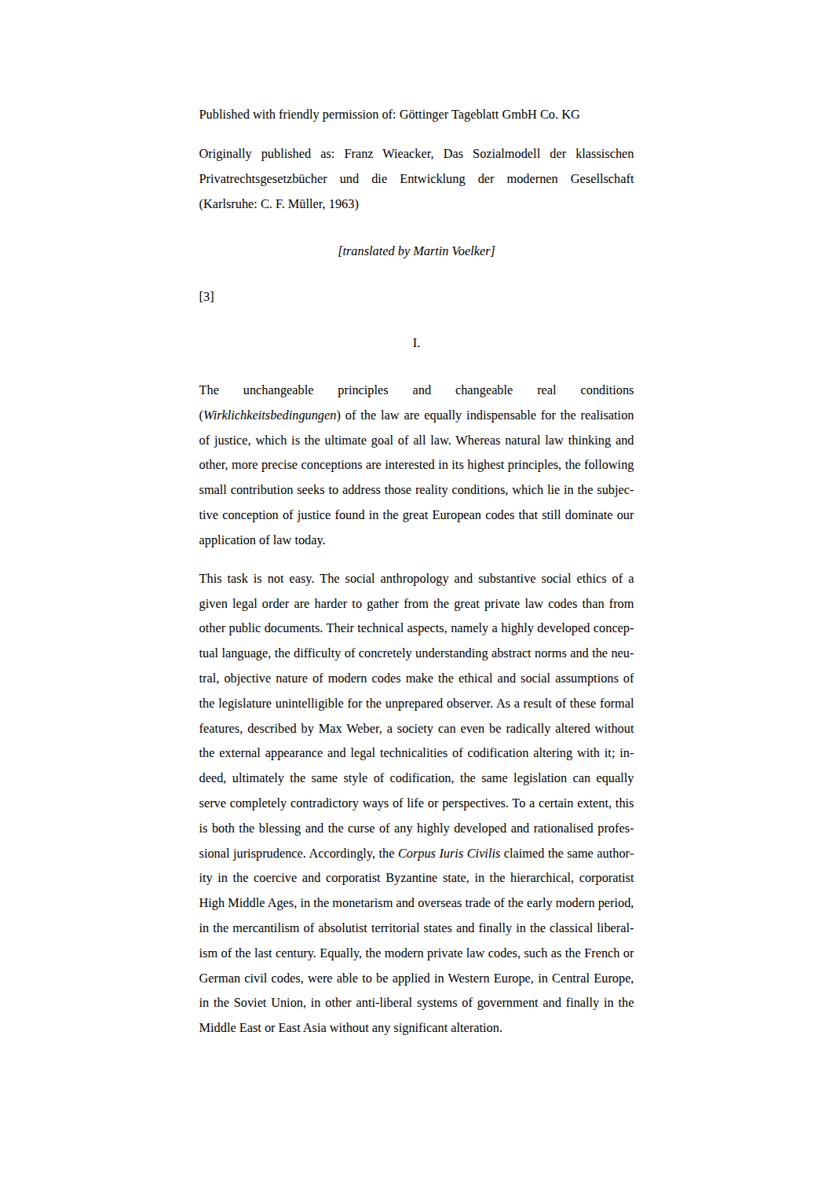Published with friendly permission of: Göttinger Tageblatt GmbH Co. KG
Originally published as: Franz Wieacker, Das Sozialmodell der klassischen Privatrechtsgesetzbücher und die Entwicklung der modernen Gesellschaft (Karlsruhe: C. F. Müller, 1963)
[translated by Martin Voelker]
[3]
I.
The unchangeable principles and changeable real conditions (Wirklichkeitsbedingungen) of the law are equally indispensable for the realisation of justice, which is the ultimate goal of all law. Whereas natural law thinking and other, more precise conceptions are interested in its highest principles, the following small contribution seeks to address those reality conditions, which lie in the subjective conception of justice found in the great European codes that still dominate our application of law today.
This task is not easy. The social anthropology and substantive social ethics of a given legal order are harder to gather from the great private law codes than from other public documents. Their technical aspects, namely a highly developed conceptual language, the difficulty of concretely understanding abstract norms and the neutral, objective nature of modern codes make the ethical and social assumptions of the legislature unintelligible for the unprepared observer. As a result of these formal features, described by Max Weber, a society can even be radically altered without the external appearance and legal technicalities of codification altering with it; indeed, ultimately the same style of codification, the same legislation can equally serve completely contradictory ways of life or perspectives. To a certain extent, this is both the blessing and the curse of any highly developed and rationalised professional jurisprudence. Accordingly, the Corpus Iuris Civilis claimed the same authority in the coercive and corporatist Byzantine state, in the hierarchical, corporatist High Middle Ages, in the monetarism and overseas trade of the early modern period, in the mercantilism of absolutist territorial states and finally in the classical liberalism of the last century. Equally, the modern private law codes, such as the French or German civil codes, were able to be applied in Western Europe, in Central Europe, in the Soviet Union, in other anti-liberal systems of government and finally in the Middle East or East Asia without any significant alteration.